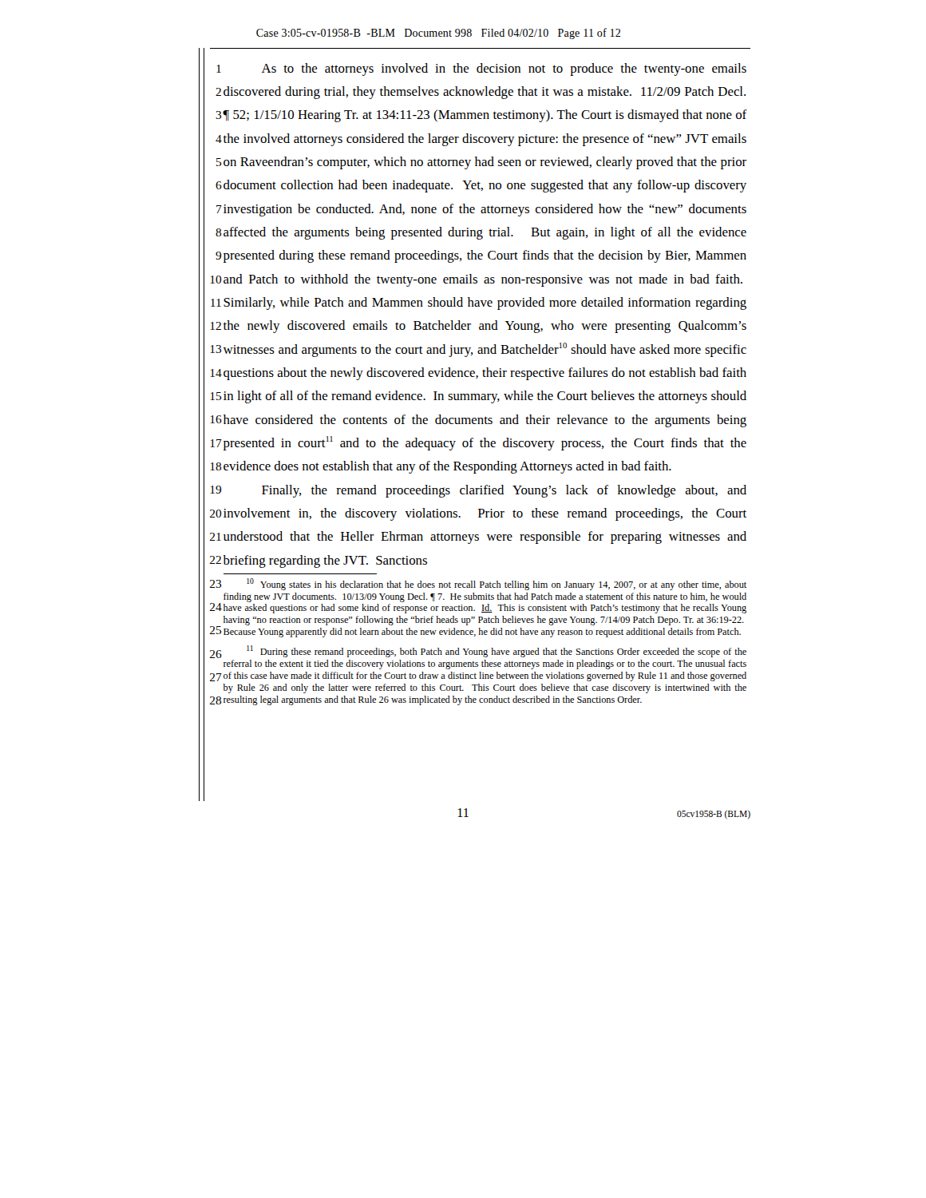Case 3:05-cv-01958-B -BLM Document 998 Filed 04/02/10 Page 11 of 12
1
2
3
4
5
6
7
8
9
10
11
12
13
14
15
16
17
18
19
20
21
22
23
24
25
26
27
28
As to the attorneys involved in the decision not to produce the twenty-one emails discovered during trial, they themselves acknowledge that it was a mistake. 11/2/09 Patch Decl. ¶ 52; 1/15/10 Hearing Tr. at 134:11-23 (Mammen testimony). The Court is dismayed that none of the involved attorneys considered the larger discovery picture: the presence of “new” JVT emails on Raveendran’s computer, which no attorney had seen or reviewed, clearly proved that the prior document collection had been inadequate. Yet, no one suggested that any follow-up discovery investigation be conducted. And, none of the attorneys considered how the “new” documents affected the arguments being presented during trial. But again, in light of all the evidence presented during these remand proceedings, the Court finds that the decision by Bier, Mammen and Patch to withhold the twenty-one emails as non-responsive was not made in bad faith. Similarly, while Patch and Mammen should have provided more detailed information regarding the newly discovered emails to Batchelder and Young, who were presenting Qualcomm’s witnesses and arguments to the court and jury, and Batchelder10 should have asked more specific questions about the newly discovered evidence, their respective failures do not establish bad faith in light of all of the remand evidence. In summary, while the Court believes the attorneys should have considered the contents of the documents and their relevance to the arguments being presented in court11 and to the adequacy of the discovery process, the Court finds that the evidence does not establish that any of the Responding Attorneys acted in bad faith.
Finally, the remand proceedings clarified Young’s lack of knowledge about, and involvement in, the discovery violations. Prior to these remand proceedings, the Court understood that the Heller Ehrman attorneys were responsible for preparing witnesses and briefing regarding the JVT. Sanctions
10 Young states in his declaration that he does not recall Patch telling him on January 14, 2007, or at any other time, about finding new JVT documents. 10/13/09 Young Decl. ¶ 7. He submits that had Patch made a statement of this nature to him, he would have asked questions or had some kind of response or reaction. Id. This is consistent with Patch’s testimony that he recalls Young having “no reaction or response” following the “brief heads up” Patch believes he gave Young. 7/14/09 Patch Depo. Tr. at 36:19-22. Because Young apparently did not learn about the new evidence, he did not have any reason to request additional details from Patch.
11 During these remand proceedings, both Patch and Young have argued that the Sanctions Order exceeded the scope of the referral to the extent it tied the discovery violations to arguments these attorneys made in pleadings or to the court. The unusual facts of this case have made it difficult for the Court to draw a distinct line between the violations governed by Rule 11 and those governed by Rule 26 and only the latter were referred to this Court. This Court does believe that case discovery is intertwined with the resulting legal arguments and that Rule 26 was implicated by the conduct described in the Sanctions Order.
11
05cv1958-B (BLM)